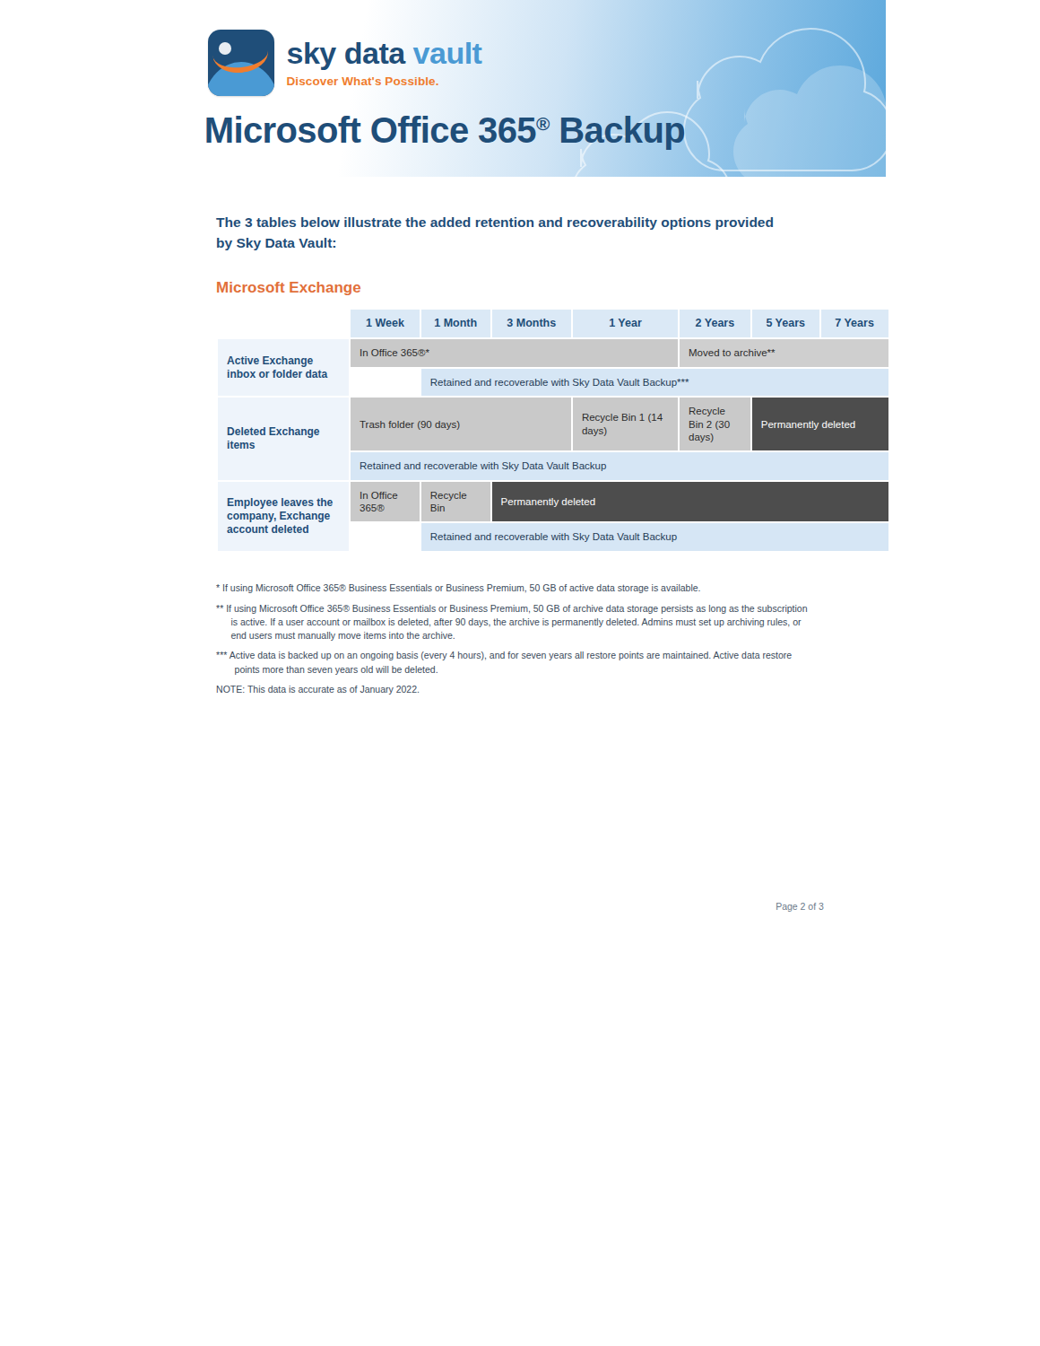sky data vault
Discover What's Possible.
Microsoft Office 365® Backup
The 3 tables below illustrate the added retention and recoverability options provided by Sky Data Vault:
Microsoft Exchange
| | 1 Week | 1 Month | 3 Months | 1 Year | 2 Years | 5 Years | 7 Years |
| --- | --- | --- | --- | --- | --- | --- | --- |
| Active Exchange inbox or folder data | In Office 365®* | Moved to archive** |
| | Retained and recoverable with Sky Data Vault Backup*** |
| Deleted Exchange items | Trash folder (90 days) | Recycle Bin 1 (14 days) | Recycle Bin 2 (30 days) | Permanently deleted |
| Retained and recoverable with Sky Data Vault Backup |
| Employee leaves the company, Exchange account deleted | In Office 365® | Recycle Bin | Permanently deleted |
| | Retained and recoverable with Sky Data Vault Backup |
* If using Microsoft Office 365® Business Essentials or Business Premium, 50 GB of active data storage is available.
** If using Microsoft Office 365® Business Essentials or Business Premium, 50 GB of archive data storage persists as long as the subscription is active. If a user account or mailbox is deleted, after 90 days, the archive is permanently deleted. Admins must set up archiving rules, or end users must manually move items into the archive.
*** Active data is backed up on an ongoing basis (every 4 hours), and for seven years all restore points are maintained. Active data restore points more than seven years old will be deleted.
NOTE: This data is accurate as of January 2022.
Page 2 of 3